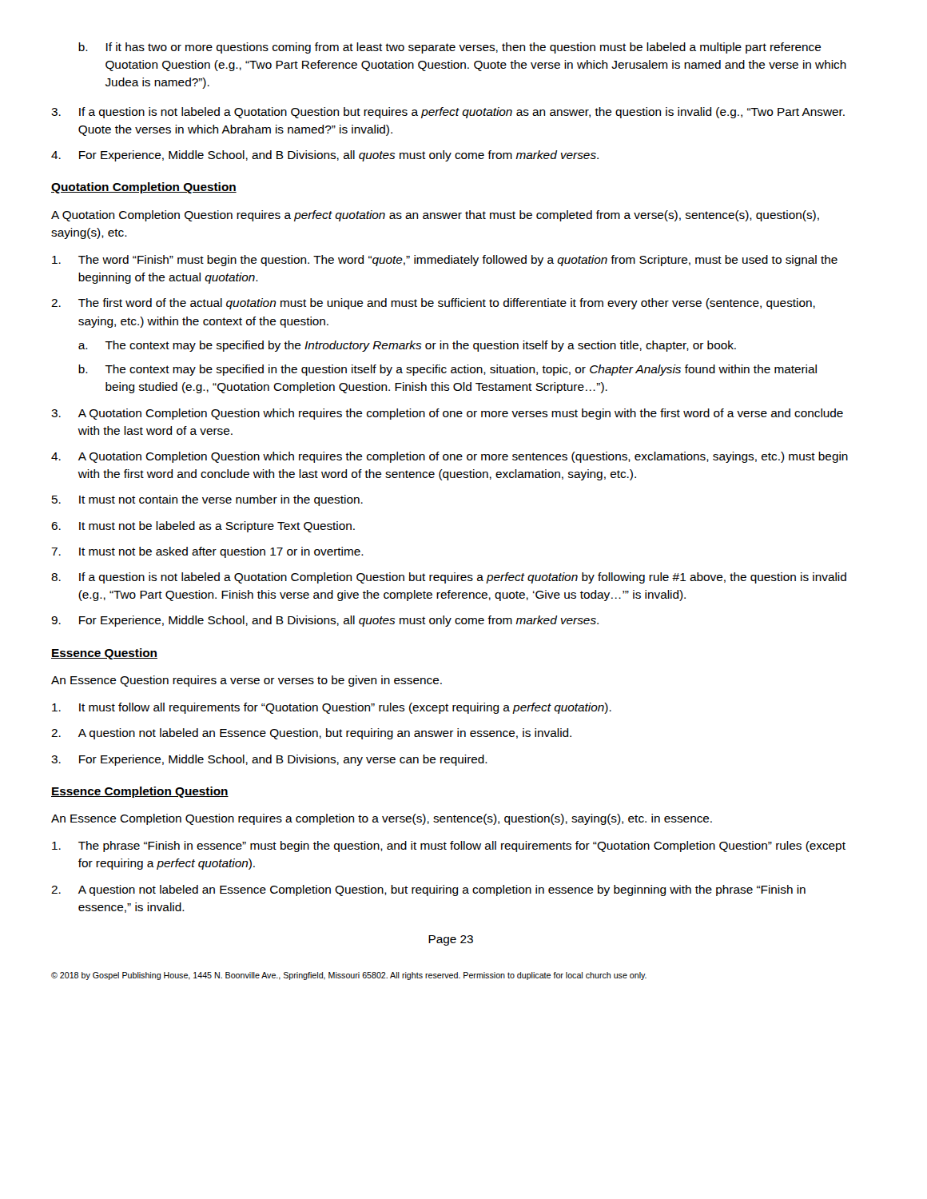b. If it has two or more questions coming from at least two separate verses, then the question must be labeled a multiple part reference Quotation Question (e.g., “Two Part Reference Quotation Question. Quote the verse in which Jerusalem is named and the verse in which Judea is named?”).
3. If a question is not labeled a Quotation Question but requires a perfect quotation as an answer, the question is invalid (e.g., “Two Part Answer. Quote the verses in which Abraham is named?” is invalid).
4. For Experience, Middle School, and B Divisions, all quotes must only come from marked verses.
Quotation Completion Question
A Quotation Completion Question requires a perfect quotation as an answer that must be completed from a verse(s), sentence(s), question(s), saying(s), etc.
1. The word “Finish” must begin the question. The word “quote,” immediately followed by a quotation from Scripture, must be used to signal the beginning of the actual quotation.
2. The first word of the actual quotation must be unique and must be sufficient to differentiate it from every other verse (sentence, question, saying, etc.) within the context of the question.
a. The context may be specified by the Introductory Remarks or in the question itself by a section title, chapter, or book.
b. The context may be specified in the question itself by a specific action, situation, topic, or Chapter Analysis found within the material being studied (e.g., “Quotation Completion Question. Finish this Old Testament Scripture…”).
3. A Quotation Completion Question which requires the completion of one or more verses must begin with the first word of a verse and conclude with the last word of a verse.
4. A Quotation Completion Question which requires the completion of one or more sentences (questions, exclamations, sayings, etc.) must begin with the first word and conclude with the last word of the sentence (question, exclamation, saying, etc.).
5. It must not contain the verse number in the question.
6. It must not be labeled as a Scripture Text Question.
7. It must not be asked after question 17 or in overtime.
8. If a question is not labeled a Quotation Completion Question but requires a perfect quotation by following rule #1 above, the question is invalid (e.g., “Two Part Question. Finish this verse and give the complete reference, quote, ‘Give us today…’” is invalid).
9. For Experience, Middle School, and B Divisions, all quotes must only come from marked verses.
Essence Question
An Essence Question requires a verse or verses to be given in essence.
1. It must follow all requirements for “Quotation Question” rules (except requiring a perfect quotation).
2. A question not labeled an Essence Question, but requiring an answer in essence, is invalid.
3. For Experience, Middle School, and B Divisions, any verse can be required.
Essence Completion Question
An Essence Completion Question requires a completion to a verse(s), sentence(s), question(s), saying(s), etc. in essence.
1. The phrase “Finish in essence” must begin the question, and it must follow all requirements for “Quotation Completion Question” rules (except for requiring a perfect quotation).
2. A question not labeled an Essence Completion Question, but requiring a completion in essence by beginning with the phrase “Finish in essence,” is invalid.
Page 23
© 2018 by Gospel Publishing House, 1445 N. Boonville Ave., Springfield, Missouri 65802. All rights reserved. Permission to duplicate for local church use only.